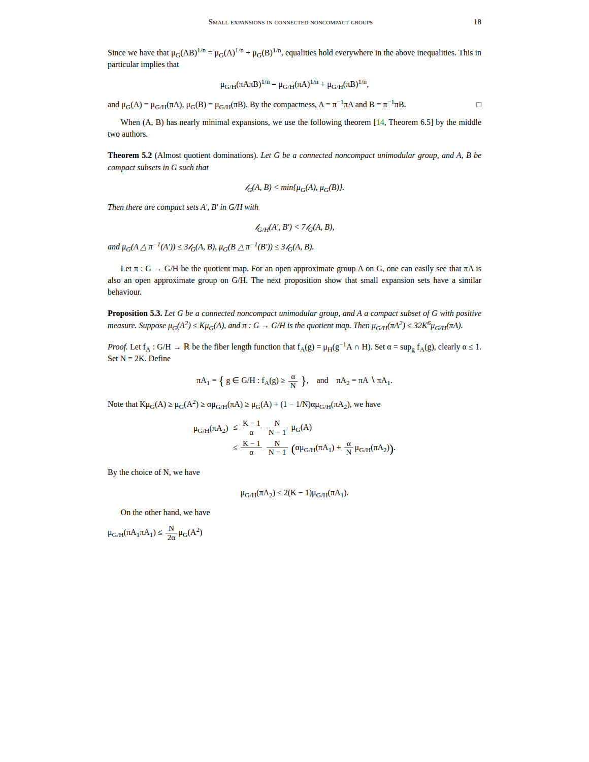Small expansions in connected noncompact groups 18
Since we have that μG(AB)1/n = μG(A)1/n + μG(B)1/n, equalities hold everywhere in the above inequalities. This in particular implies that
μG/H(πAπB)1/n = μG/H(πA)1/n + μG/H(πB)1/n,
and μG(A) = μG/H(πA), μG(B) = μG/H(πB). By the compactness, A = π−1πA and B = π−1πB. □
When (A, B) has nearly minimal expansions, we use the following theorem [14, Theorem 6.5] by the middle two authors.
Theorem 5.2 (Almost quotient dominations). Let G be a connected noncompact unimodular group, and A, B be compact subsets in G such that
𝓁G(A, B) < min{μG(A), μG(B)}.
Then there are compact sets A′, B′ in G/H with
𝓁G/H(A′, B′) < 7𝓁G(A, B),
and μG(A △ π−1(A′)) ≤ 3𝓁G(A, B), μG(B △ π−1(B′)) ≤ 3𝓁G(A, B).
Let π : G → G/H be the quotient map. For an open approximate group A on G, one can easily see that πA is also an open approximate group on G/H. The next proposition show that small expansion sets have a similar behaviour.
Proposition 5.3. Let G be a connected noncompact unimodular group, and A a compact subset of G with positive measure. Suppose μG(A2) ≤ KμG(A), and π : G → G/H is the quotient map. Then μG/H(πA2) ≤ 32K6μG/H(πA).
Proof. Let fA : G/H → ℝ be the fiber length function that fA(g) = μH(g−1A ∩ H). Set α = supg fA(g), clearly α ≤ 1. Set N = 2K. Define
πA1 = { g ∈ G/H : fA(g) ≥ αN }, and πA2 = πA ∖ πA1.
Note that KμG(A) ≥ μG(A2) ≥ αμG/H(πA) ≥ μG(A) + (1 − 1/N)αμG/H(πA2), we have
μG/H(πA2) ≤ K − 1 α NN − 1 μG(A)
≤ K − 1 α NN − 1 (αμG/H(πA1) + αNμG/H(πA2)).
By the choice of N, we have
μG/H(πA2) ≤ 2(K − 1)μG/H(πA1).
On the other hand, we have
μG/H(πA1πA1) ≤ N 2αμG(A2)